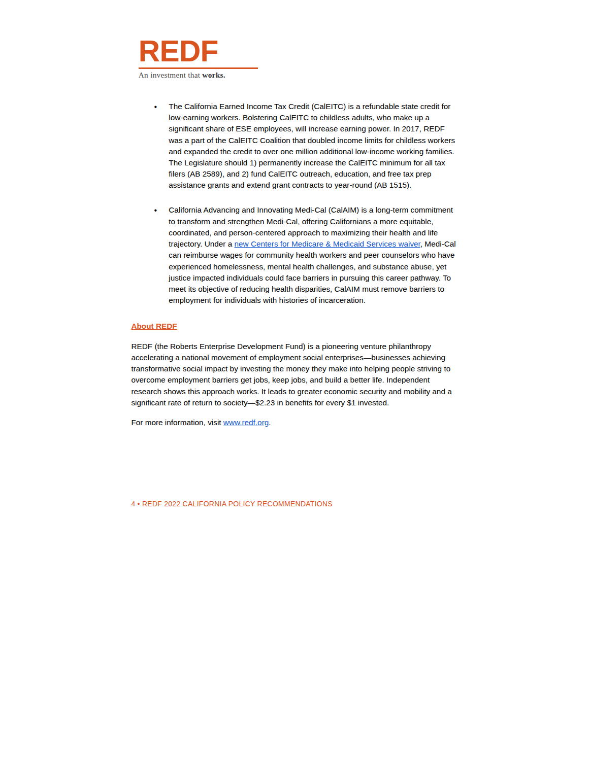REDF
An investment that works.
The California Earned Income Tax Credit (CalEITC) is a refundable state credit for low-earning workers. Bolstering CalEITC to childless adults, who make up a significant share of ESE employees, will increase earning power. In 2017, REDF was a part of the CalEITC Coalition that doubled income limits for childless workers and expanded the credit to over one million additional low-income working families. The Legislature should 1) permanently increase the CalEITC minimum for all tax filers (AB 2589), and 2) fund CalEITC outreach, education, and free tax prep assistance grants and extend grant contracts to year-round (AB 1515).
California Advancing and Innovating Medi-Cal (CalAIM) is a long-term commitment to transform and strengthen Medi-Cal, offering Californians a more equitable, coordinated, and person-centered approach to maximizing their health and life trajectory. Under a new Centers for Medicare & Medicaid Services waiver, Medi-Cal can reimburse wages for community health workers and peer counselors who have experienced homelessness, mental health challenges, and substance abuse, yet justice impacted individuals could face barriers in pursuing this career pathway. To meet its objective of reducing health disparities, CalAIM must remove barriers to employment for individuals with histories of incarceration.
About REDF
REDF (the Roberts Enterprise Development Fund) is a pioneering venture philanthropy accelerating a national movement of employment social enterprises—businesses achieving transformative social impact by investing the money they make into helping people striving to overcome employment barriers get jobs, keep jobs, and build a better life. Independent research shows this approach works. It leads to greater economic security and mobility and a significant rate of return to society—$2.23 in benefits for every $1 invested.
For more information, visit www.redf.org.
4 • REDF 2022 CALIFORNIA POLICY RECOMMENDATIONS